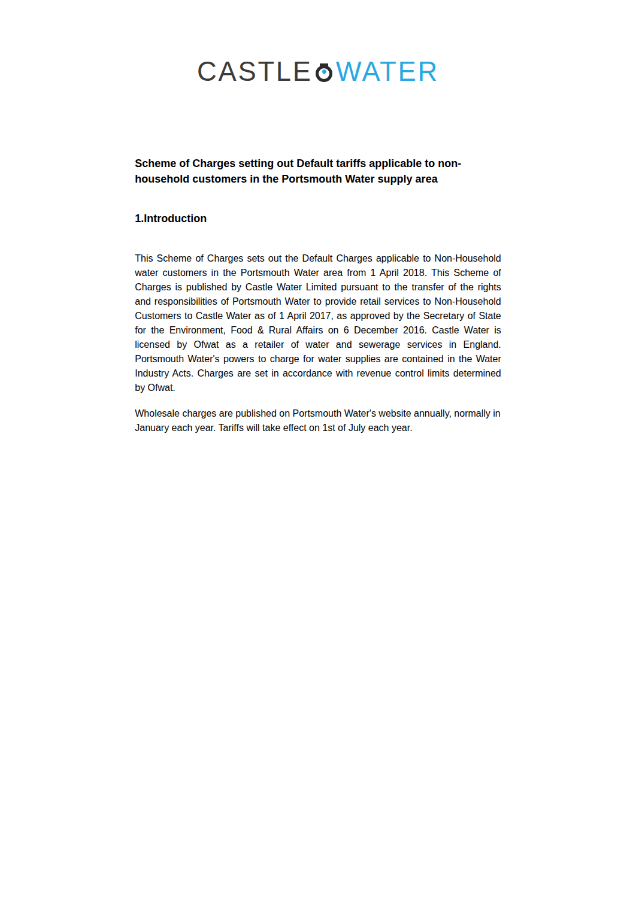CASTLE WATER
Scheme of Charges setting out Default tariffs applicable to non-household customers in the Portsmouth Water supply area
1.Introduction
This Scheme of Charges sets out the Default Charges applicable to Non-Household water customers in the Portsmouth Water area from 1 April 2018. This Scheme of Charges is published by Castle Water Limited pursuant to the transfer of the rights and responsibilities of Portsmouth Water to provide retail services to Non-Household Customers to Castle Water as of 1 April 2017, as approved by the Secretary of State for the Environment, Food & Rural Affairs on 6 December 2016. Castle Water is licensed by Ofwat as a retailer of water and sewerage services in England. Portsmouth Water's powers to charge for water supplies are contained in the Water Industry Acts. Charges are set in accordance with revenue control limits determined by Ofwat.
Wholesale charges are published on Portsmouth Water's website annually, normally in January each year. Tariffs will take effect on 1st of July each year.